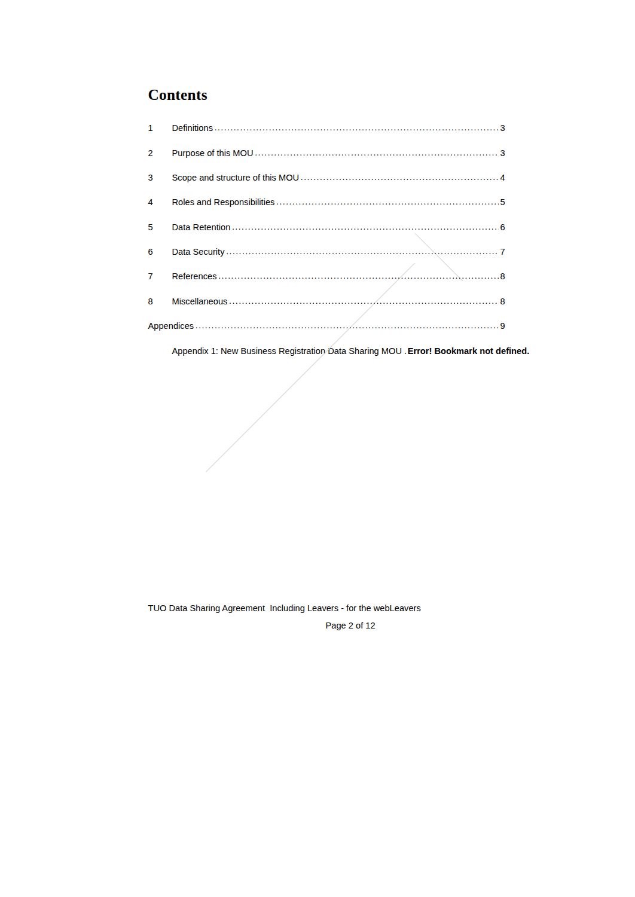Contents
1 Definitions ........................................................................................................... 3
2 Purpose of this MOU ..................................................................................................... 3
3 Scope and structure of this MOU ................................................................................... 4
4 Roles and Responsibilities .............................................................................................. 5
5 Data Retention ......................................................................................................... 6
6 Data Security ............................................................................................................. 7
7 References .............................................................................................................. 8
8 Miscellaneous .......................................................................................................... 8
Appendices ................................................................................................................. 9
Appendix 1: New Business Registration Data Sharing MOU . Error! Bookmark not defined.
TUO Data Sharing Agreement Including Leavers - for the webLeavers
Page 2 of 12